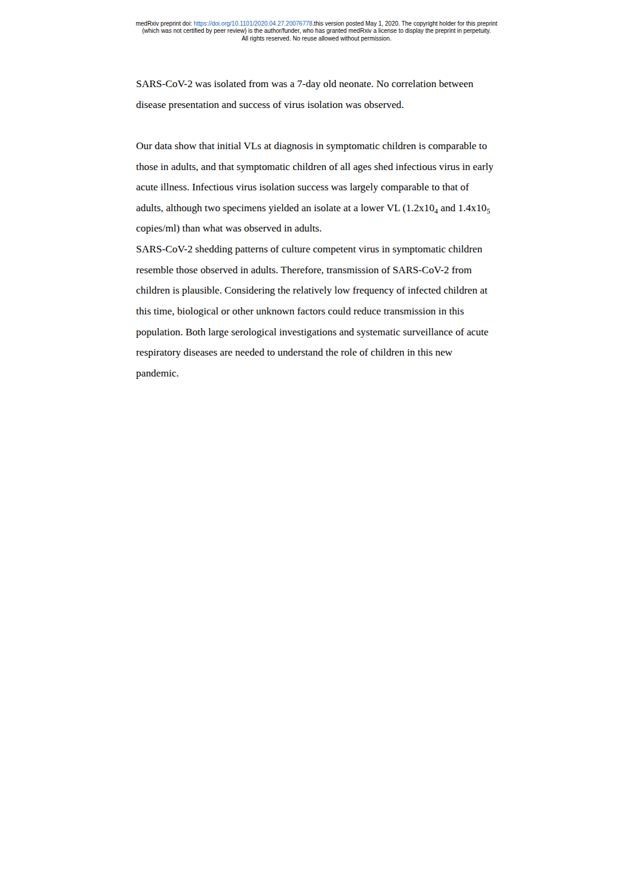medRxiv preprint doi: https://doi.org/10.1101/2020.04.27.20076778.this version posted May 1, 2020. The copyright holder for this preprint
(which was not certified by peer review) is the author/funder, who has granted medRxiv a license to display the preprint in perpetuity.
All rights reserved. No reuse allowed without permission.
SARS-CoV-2 was isolated from was a 7-day old neonate. No correlation between disease presentation and success of virus isolation was observed.
Our data show that initial VLs at diagnosis in symptomatic children is comparable to those in adults, and that symptomatic children of all ages shed infectious virus in early acute illness. Infectious virus isolation success was largely comparable to that of adults, although two specimens yielded an isolate at a lower VL (1.2x104 and 1.4x105 copies/ml) than what was observed in adults.
SARS-CoV-2 shedding patterns of culture competent virus in symptomatic children resemble those observed in adults. Therefore, transmission of SARS-CoV-2 from children is plausible. Considering the relatively low frequency of infected children at this time, biological or other unknown factors could reduce transmission in this population. Both large serological investigations and systematic surveillance of acute respiratory diseases are needed to understand the role of children in this new pandemic.